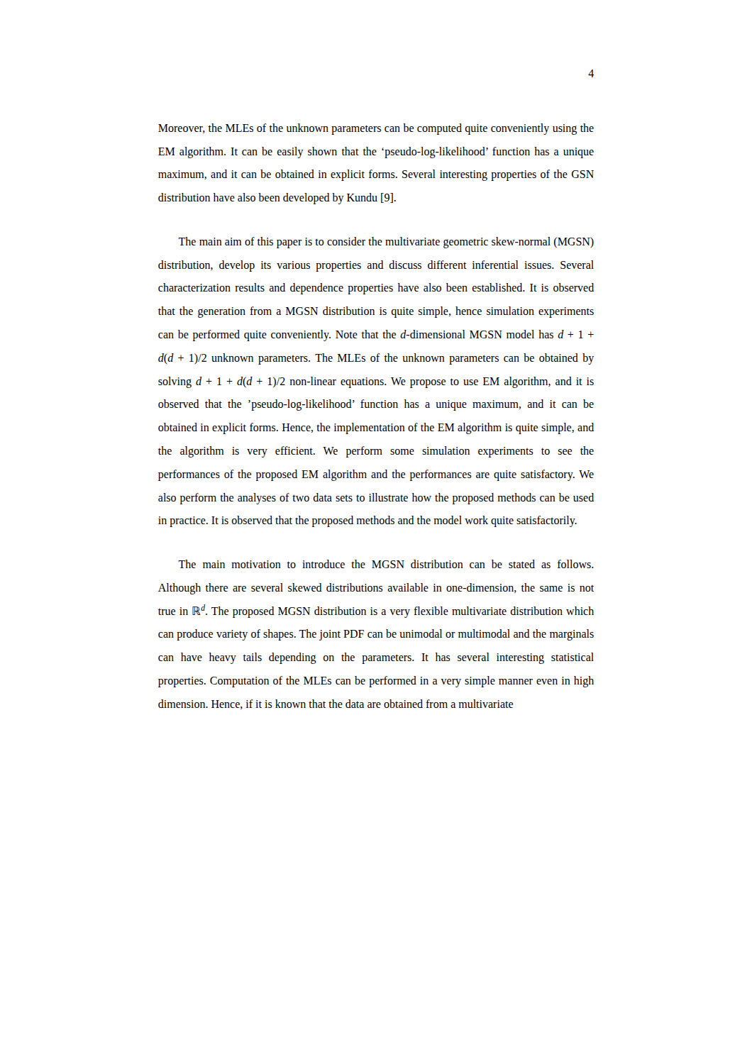4
Moreover, the MLEs of the unknown parameters can be computed quite conveniently using the EM algorithm. It can be easily shown that the ‘pseudo-log-likelihood’ function has a unique maximum, and it can be obtained in explicit forms. Several interesting properties of the GSN distribution have also been developed by Kundu [9].
The main aim of this paper is to consider the multivariate geometric skew-normal (MGSN) distribution, develop its various properties and discuss different inferential issues. Several characterization results and dependence properties have also been established. It is observed that the generation from a MGSN distribution is quite simple, hence simulation experiments can be performed quite conveniently. Note that the d-dimensional MGSN model has d + 1 + d(d + 1)/2 unknown parameters. The MLEs of the unknown parameters can be obtained by solving d + 1 + d(d + 1)/2 non-linear equations. We propose to use EM algorithm, and it is observed that the ’pseudo-log-likelihood’ function has a unique maximum, and it can be obtained in explicit forms. Hence, the implementation of the EM algorithm is quite simple, and the algorithm is very efficient. We perform some simulation experiments to see the performances of the proposed EM algorithm and the performances are quite satisfactory. We also perform the analyses of two data sets to illustrate how the proposed methods can be used in practice. It is observed that the proposed methods and the model work quite satisfactorily.
The main motivation to introduce the MGSN distribution can be stated as follows. Although there are several skewed distributions available in one-dimension, the same is not true in ℝd. The proposed MGSN distribution is a very flexible multivariate distribution which can produce variety of shapes. The joint PDF can be unimodal or multimodal and the marginals can have heavy tails depending on the parameters. It has several interesting statistical properties. Computation of the MLEs can be performed in a very simple manner even in high dimension. Hence, if it is known that the data are obtained from a multivariate